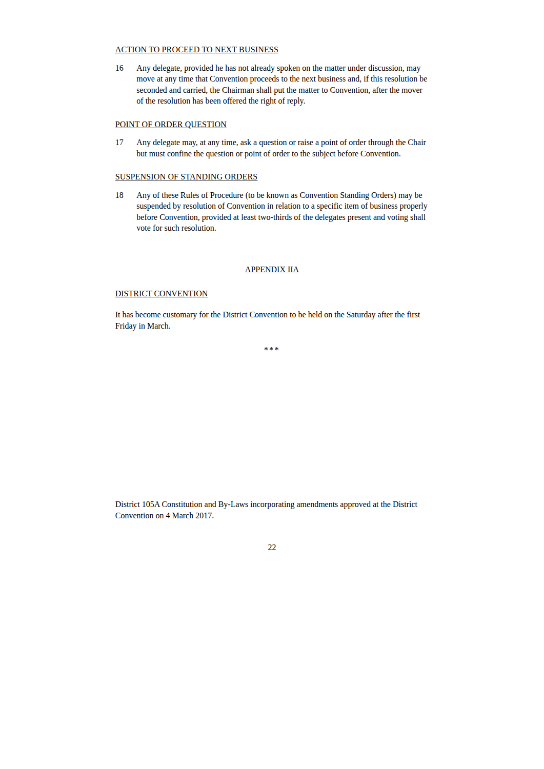ACTION TO PROCEED TO NEXT BUSINESS
16
Any delegate, provided he has not already spoken on the matter under discussion, may move at any time that Convention proceeds to the next business and, if this resolution be seconded and carried, the Chairman shall put the matter to Convention, after the mover of the resolution has been offered the right of reply.
POINT OF ORDER QUESTION
17
Any delegate may, at any time, ask a question or raise a point of order through the Chair but must confine the question or point of order to the subject before Convention.
SUSPENSION OF STANDING ORDERS
18
Any of these Rules of Procedure (to be known as Convention Standing Orders) may be suspended by resolution of Convention in relation to a specific item of business properly before Convention, provided at least two-thirds of the delegates present and voting shall vote for such resolution.
APPENDIX IIA
DISTRICT CONVENTION
It has become customary for the District Convention to be held on the Saturday after the first Friday in March.
***
District 105A Constitution and By-Laws incorporating amendments approved at the District Convention on 4 March 2017.
22